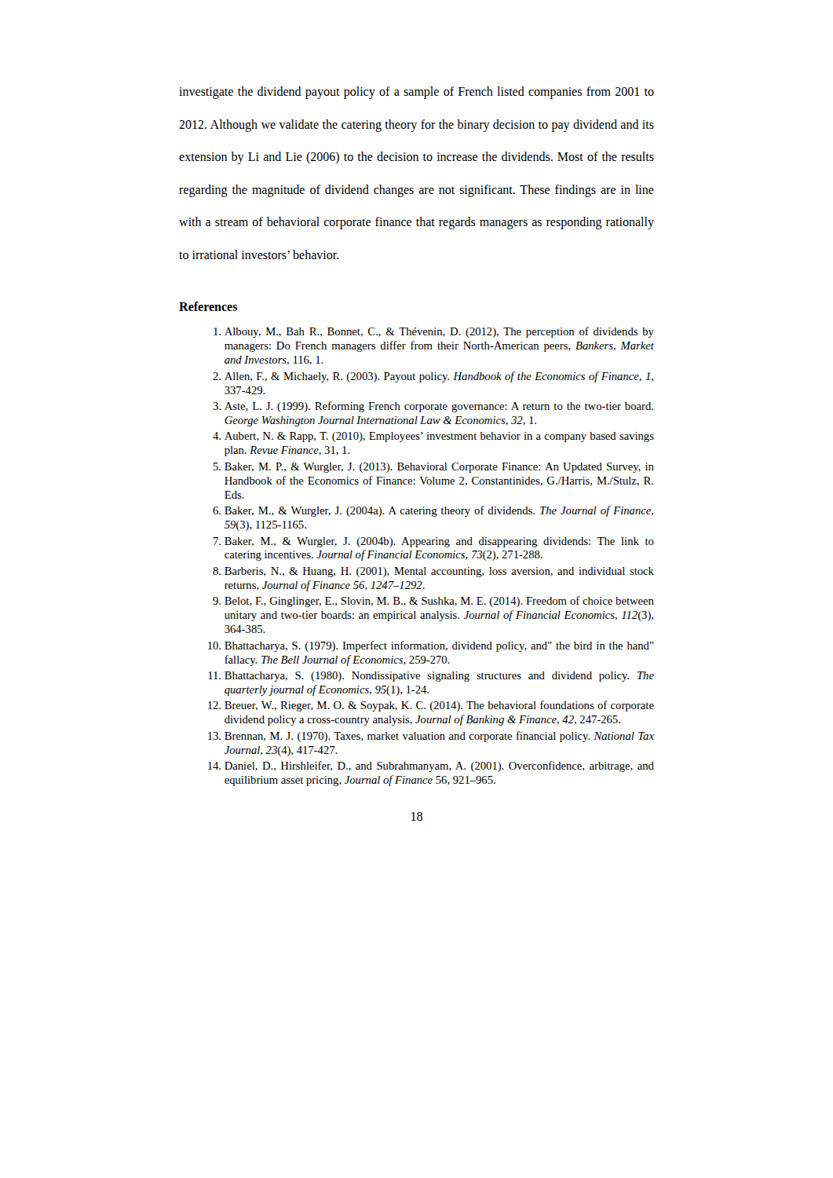investigate the dividend payout policy of a sample of French listed companies from 2001 to 2012. Although we validate the catering theory for the binary decision to pay dividend and its extension by Li and Lie (2006) to the decision to increase the dividends. Most of the results regarding the magnitude of dividend changes are not significant. These findings are in line with a stream of behavioral corporate finance that regards managers as responding rationally to irrational investors’ behavior.
References
Albouy, M., Bah R., Bonnet, C., & Thévenin, D. (2012), The perception of dividends by managers: Do French managers differ from their North-American peers, Bankers, Market and Investors, 116, 1.
Allen, F., & Michaely, R. (2003). Payout policy. Handbook of the Economics of Finance, 1, 337-429.
Aste, L. J. (1999). Reforming French corporate governance: A return to the two-tier board. George Washington Journal International Law & Economics, 32, 1.
Aubert, N. & Rapp, T. (2010), Employees’ investment behavior in a company based savings plan. Revue Finance, 31, 1.
Baker, M. P., & Wurgler, J. (2013). Behavioral Corporate Finance: An Updated Survey, in Handbook of the Economics of Finance: Volume 2, Constantinides, G./Harris, M./Stulz, R. Eds.
Baker, M., & Wurgler, J. (2004a). A catering theory of dividends. The Journal of Finance, 59(3), 1125-1165.
Baker, M., & Wurgler, J. (2004b). Appearing and disappearing dividends: The link to catering incentives. Journal of Financial Economics, 73(2), 271-288.
Barberis, N., & Huang, H. (2001), Mental accounting, loss aversion, and individual stock returns, Journal of Finance 56, 1247–1292.
Belot, F., Ginglinger, E., Slovin, M. B., & Sushka, M. E. (2014). Freedom of choice between unitary and two-tier boards: an empirical analysis. Journal of Financial Economics, 112(3), 364-385.
Bhattacharya, S. (1979). Imperfect information, dividend policy, and" the bird in the hand" fallacy. The Bell Journal of Economics, 259-270.
Bhattacharya, S. (1980). Nondissipative signaling structures and dividend policy. The quarterly journal of Economics, 95(1), 1-24.
Breuer, W., Rieger, M. O. & Soypak, K. C. (2014). The behavioral foundations of corporate dividend policy a cross-country analysis, Journal of Banking & Finance, 42, 247-265.
Brennan, M. J. (1970). Taxes, market valuation and corporate financial policy. National Tax Journal, 23(4), 417-427.
Daniel, D., Hirshleifer, D., and Subrahmanyam, A. (2001). Overconfidence, arbitrage, and equilibrium asset pricing, Journal of Finance 56, 921–965.
18